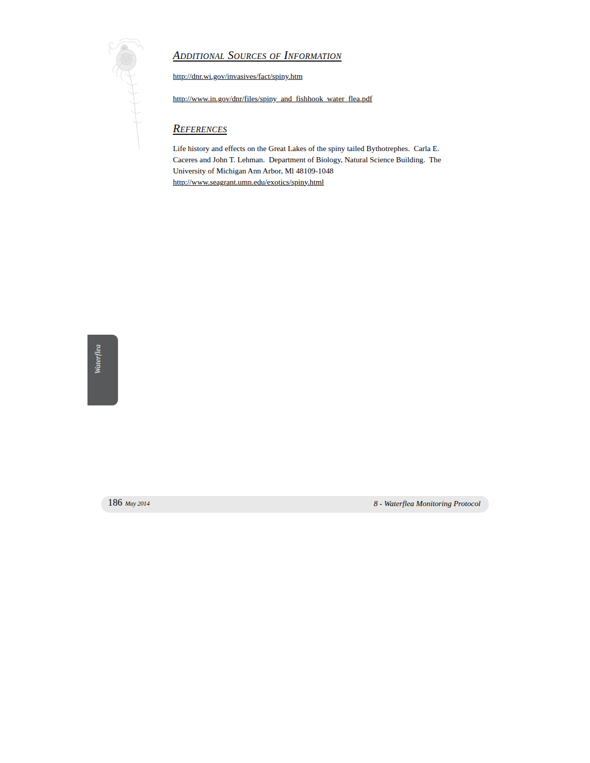Additional Sources of Information
http://dnr.wi.gov/invasives/fact/spiny.htm
http://www.in.gov/dnr/files/spiny_and_fishhook_water_flea.pdf
References
Life history and effects on the Great Lakes of the spiny tailed Bythotrephes. Carla E. Caceres and John T. Lehman. Department of Biology, Natural Science Building. The University of Michigan Ann Arbor, Ml 48109-1048
http://www.seagrant.umn.edu/exotics/spiny.html
Waterflea
186 May 2014
8 - Waterflea Monitoring Protocol